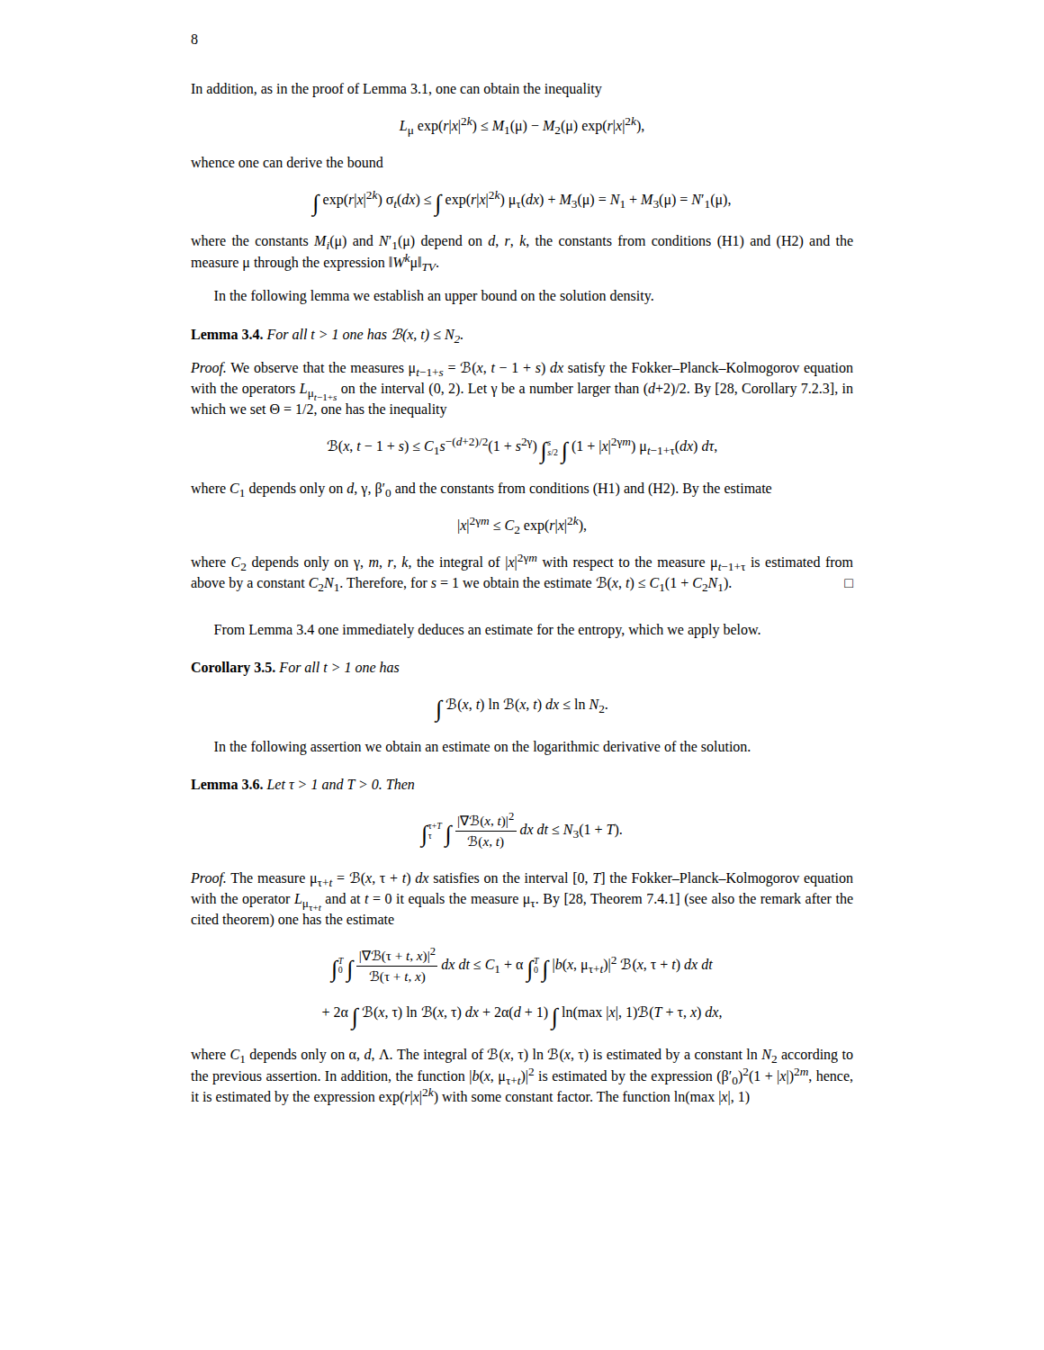8
In addition, as in the proof of Lemma 3.1, one can obtain the inequality
Lμ exp(r|x|2k) ≤ M1(μ) − M2(μ) exp(r|x|2k),
whence one can derive the bound
∫ exp(r|x|2k) σt(dx) ≤ ∫ exp(r|x|2k) μτ(dx) + M3(μ) = N1 + M3(μ) = N′1(μ),
where the constants Mi(μ) and N′1(μ) depend on d, r, k, the constants from conditions (H1) and (H2) and the measure μ through the expression ‖Wkμ‖TV.
In the following lemma we establish an upper bound on the solution density.
Lemma 3.4. For all t > 1 one has ℬ(x, t) ≤ N2.
Proof. We observe that the measures μt−1+s = ℬ(x, t − 1 + s) dx satisfy the Fokker–Planck–Kolmogorov equation with the operators Lμt−1+s on the interval (0, 2). Let γ be a number larger than (d+2)/2. By [28, Corollary 7.2.3], in which we set Θ = 1/2, one has the inequality
ℬ(x, t − 1 + s) ≤ C1s−(d+2)/2(1 + s2γ) ∫ss/2 ∫ (1 + |x|2γm) μt−1+τ(dx) dτ,
where C1 depends only on d, γ, β′0 and the constants from conditions (H1) and (H2). By the estimate
|x|2γm ≤ C2 exp(r|x|2k),
where C2 depends only on γ, m, r, k, the integral of |x|2γm with respect to the measure μt−1+τ is estimated from above by a constant C2N1. Therefore, for s = 1 we obtain the estimate ℬ(x, t) ≤ C1(1 + C2N1). □
From Lemma 3.4 one immediately deduces an estimate for the entropy, which we apply below.
Corollary 3.5. For all t > 1 one has
∫ ℬ(x, t) ln ℬ(x, t) dx ≤ ln N2.
In the following assertion we obtain an estimate on the logarithmic derivative of the solution.
Lemma 3.6. Let τ > 1 and T > 0. Then
∫τ+T τ ∫ |∇ℬ(x, t)|2 ℬ(x, t) dx dt ≤ N3(1 + T).
Proof. The measure μτ+t = ℬ(x, τ + t) dx satisfies on the interval [0, T] the Fokker–Planck–Kolmogorov equation with the operator Lμτ+t and at t = 0 it equals the measure μτ. By [28, Theorem 7.4.1] (see also the remark after the cited theorem) one has the estimate
∫T 0 ∫ |∇ℬ(τ + t, x)|2 ℬ(τ + t, x) dx dt ≤ C1 + α ∫T 0 ∫ |b(x, μτ+t)|2 ℬ(x, τ + t) dx dt
+ 2α ∫ ℬ(x, τ) ln ℬ(x, τ) dx + 2α(d + 1) ∫ ln(max |x|, 1)ℬ(T + τ, x) dx,
where C1 depends only on α, d, Λ. The integral of ℬ(x, τ) ln ℬ(x, τ) is estimated by a constant ln N2 according to the previous assertion. In addition, the function |b(x, μτ+t)|2 is estimated by the expression (β′0)2(1 + |x|)2m, hence, it is estimated by the expression exp(r|x|2k) with some constant factor. The function ln(max |x|, 1)